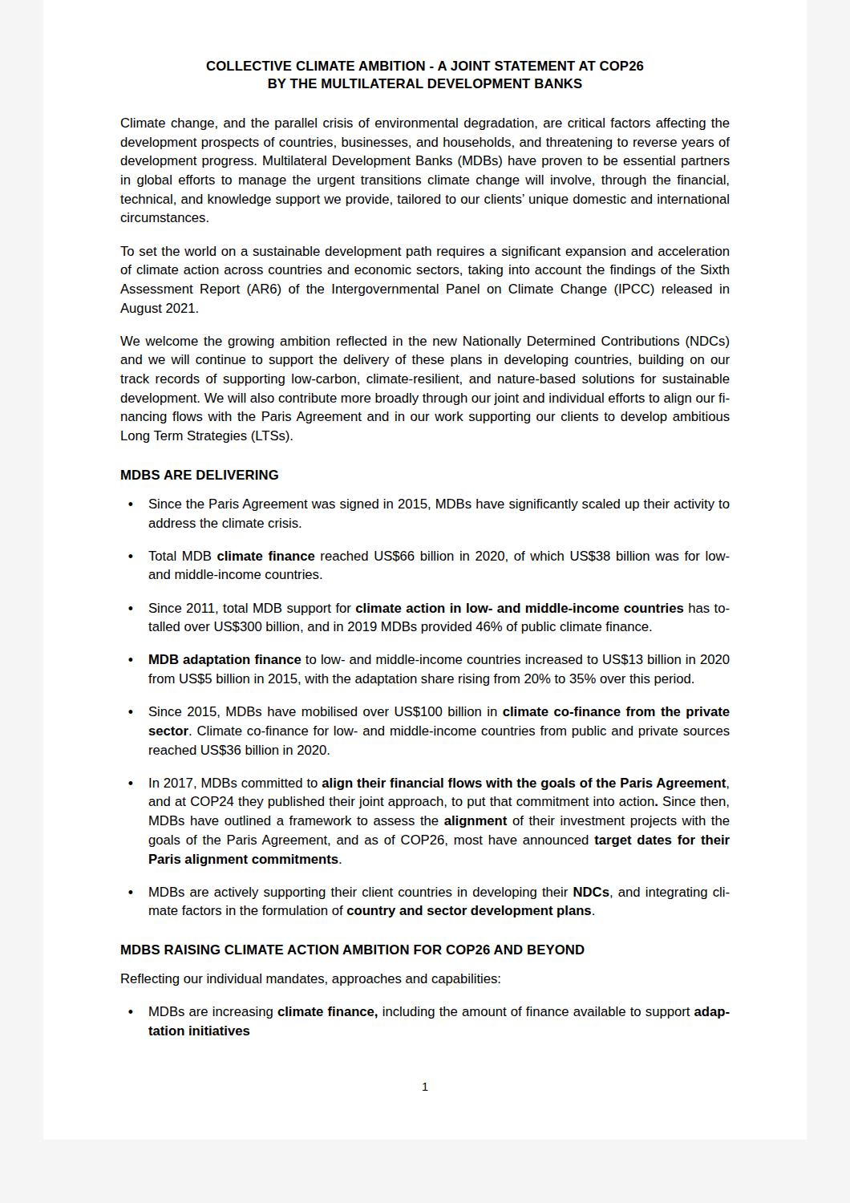Collective Climate Ambition - A Joint Statement at COP26
by the Multilateral Development Banks
Climate change, and the parallel crisis of environmental degradation, are critical factors affecting the development prospects of countries, businesses, and households, and threatening to reverse years of development progress. Multilateral Development Banks (MDBs) have proven to be essential partners in global efforts to manage the urgent transitions climate change will involve, through the financial, technical, and knowledge support we provide, tailored to our clients’ unique domestic and international circumstances.
To set the world on a sustainable development path requires a significant expansion and acceleration of climate action across countries and economic sectors, taking into account the findings of the Sixth Assessment Report (AR6) of the Intergovernmental Panel on Climate Change (IPCC) released in August 2021.
We welcome the growing ambition reflected in the new Nationally Determined Contributions (NDCs) and we will continue to support the delivery of these plans in developing countries, building on our track records of supporting low-carbon, climate-resilient, and nature-based solutions for sustainable development. We will also contribute more broadly through our joint and individual efforts to align our financing flows with the Paris Agreement and in our work supporting our clients to develop ambitious Long Term Strategies (LTSs).
MDBs are delivering
Since the Paris Agreement was signed in 2015, MDBs have significantly scaled up their activity to address the climate crisis.
Total MDB climate finance reached US$66 billion in 2020, of which US$38 billion was for low- and middle-income countries.
Since 2011, total MDB support for climate action in low- and middle-income countries has totalled over US$300 billion, and in 2019 MDBs provided 46% of public climate finance.
MDB adaptation finance to low- and middle-income countries increased to US$13 billion in 2020 from US$5 billion in 2015, with the adaptation share rising from 20% to 35% over this period.
Since 2015, MDBs have mobilised over US$100 billion in climate co-finance from the private sector. Climate co-finance for low- and middle-income countries from public and private sources reached US$36 billion in 2020.
In 2017, MDBs committed to align their financial flows with the goals of the Paris Agreement, and at COP24 they published their joint approach, to put that commitment into action. Since then, MDBs have outlined a framework to assess the alignment of their investment projects with the goals of the Paris Agreement, and as of COP26, most have announced target dates for their Paris alignment commitments.
MDBs are actively supporting their client countries in developing their NDCs, and integrating climate factors in the formulation of country and sector development plans.
MDBs raising climate action ambition for COP26 and beyond
Reflecting our individual mandates, approaches and capabilities:
MDBs are increasing climate finance, including the amount of finance available to support adaptation initiatives
1